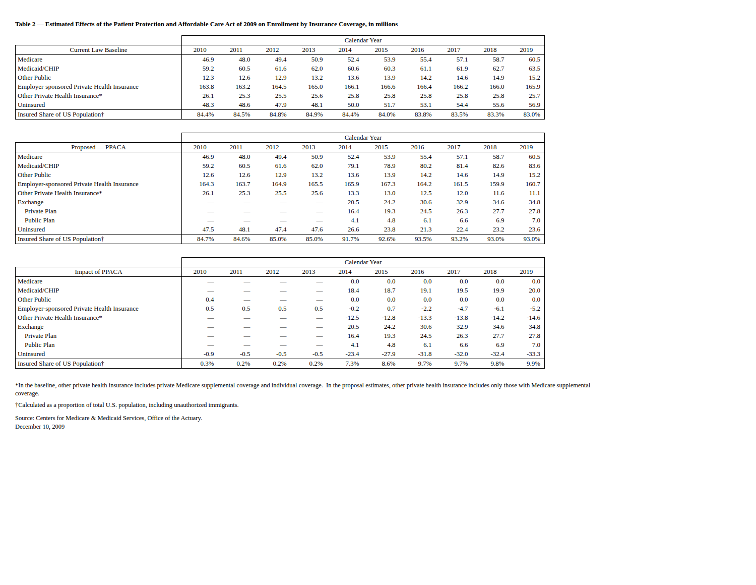Table 2 — Estimated Effects of the Patient Protection and Affordable Care Act of 2009 on Enrollment by Insurance Coverage, in millions
| | Calendar Year |
| Current Law Baseline | 2010 | 2011 | 2012 | 2013 | 2014 | 2015 | 2016 | 2017 | 2018 | 2019 |
| Medicare | 46.9 | 48.0 | 49.4 | 50.9 | 52.4 | 53.9 | 55.4 | 57.1 | 58.7 | 60.5 |
| Medicaid/CHIP | 59.2 | 60.5 | 61.6 | 62.0 | 60.6 | 60.3 | 61.1 | 61.9 | 62.7 | 63.5 |
| Other Public | 12.3 | 12.6 | 12.9 | 13.2 | 13.6 | 13.9 | 14.2 | 14.6 | 14.9 | 15.2 |
| Employer-sponsored Private Health Insurance | 163.8 | 163.2 | 164.5 | 165.0 | 166.1 | 166.6 | 166.4 | 166.2 | 166.0 | 165.9 |
| Other Private Health Insurance* | 26.1 | 25.3 | 25.5 | 25.6 | 25.8 | 25.8 | 25.8 | 25.8 | 25.8 | 25.7 |
| Uninsured | 48.3 | 48.6 | 47.9 | 48.1 | 50.0 | 51.7 | 53.1 | 54.4 | 55.6 | 56.9 |
| Insured Share of US Population† | 84.4% | 84.5% | 84.8% | 84.9% | 84.4% | 84.0% | 83.8% | 83.5% | 83.3% | 83.0% |
| | Calendar Year |
| Proposed — PPACA | 2010 | 2011 | 2012 | 2013 | 2014 | 2015 | 2016 | 2017 | 2018 | 2019 |
| Medicare | 46.9 | 48.0 | 49.4 | 50.9 | 52.4 | 53.9 | 55.4 | 57.1 | 58.7 | 60.5 |
| Medicaid/CHIP | 59.2 | 60.5 | 61.6 | 62.0 | 79.1 | 78.9 | 80.2 | 81.4 | 82.6 | 83.6 |
| Other Public | 12.6 | 12.6 | 12.9 | 13.2 | 13.6 | 13.9 | 14.2 | 14.6 | 14.9 | 15.2 |
| Employer-sponsored Private Health Insurance | 164.3 | 163.7 | 164.9 | 165.5 | 165.9 | 167.3 | 164.2 | 161.5 | 159.9 | 160.7 |
| Other Private Health Insurance* | 26.1 | 25.3 | 25.5 | 25.6 | 13.3 | 13.0 | 12.5 | 12.0 | 11.6 | 11.1 |
| Exchange | — | — | — | — | 20.5 | 24.2 | 30.6 | 32.9 | 34.6 | 34.8 |
| Private Plan | — | — | — | — | 16.4 | 19.3 | 24.5 | 26.3 | 27.7 | 27.8 |
| Public Plan | — | — | — | — | 4.1 | 4.8 | 6.1 | 6.6 | 6.9 | 7.0 |
| Uninsured | 47.5 | 48.1 | 47.4 | 47.6 | 26.6 | 23.8 | 21.3 | 22.4 | 23.2 | 23.6 |
| Insured Share of US Population† | 84.7% | 84.6% | 85.0% | 85.0% | 91.7% | 92.6% | 93.5% | 93.2% | 93.0% | 93.0% |
| | Calendar Year |
| Impact of PPACA | 2010 | 2011 | 2012 | 2013 | 2014 | 2015 | 2016 | 2017 | 2018 | 2019 |
| Medicare | — | — | — | — | 0.0 | 0.0 | 0.0 | 0.0 | 0.0 | 0.0 |
| Medicaid/CHIP | — | — | — | — | 18.4 | 18.7 | 19.1 | 19.5 | 19.9 | 20.0 |
| Other Public | 0.4 | — | — | — | 0.0 | 0.0 | 0.0 | 0.0 | 0.0 | 0.0 |
| Employer-sponsored Private Health Insurance | 0.5 | 0.5 | 0.5 | 0.5 | -0.2 | 0.7 | -2.2 | -4.7 | -6.1 | -5.2 |
| Other Private Health Insurance* | — | — | — | — | -12.5 | -12.8 | -13.3 | -13.8 | -14.2 | -14.6 |
| Exchange | — | — | — | — | 20.5 | 24.2 | 30.6 | 32.9 | 34.6 | 34.8 |
| Private Plan | — | — | — | — | 16.4 | 19.3 | 24.5 | 26.3 | 27.7 | 27.8 |
| Public Plan | — | — | — | — | 4.1 | 4.8 | 6.1 | 6.6 | 6.9 | 7.0 |
| Uninsured | -0.9 | -0.5 | -0.5 | -0.5 | -23.4 | -27.9 | -31.8 | -32.0 | -32.4 | -33.3 |
| Insured Share of US Population† | 0.3% | 0.2% | 0.2% | 0.2% | 7.3% | 8.6% | 9.7% | 9.7% | 9.8% | 9.9% |
*In the baseline, other private health insurance includes private Medicare supplemental coverage and individual coverage. In the proposal estimates, other private health insurance includes only those with Medicare supplemental coverage.
†Calculated as a proportion of total U.S. population, including unauthorized immigrants.
Source: Centers for Medicare & Medicaid Services, Office of the Actuary.
December 10, 2009